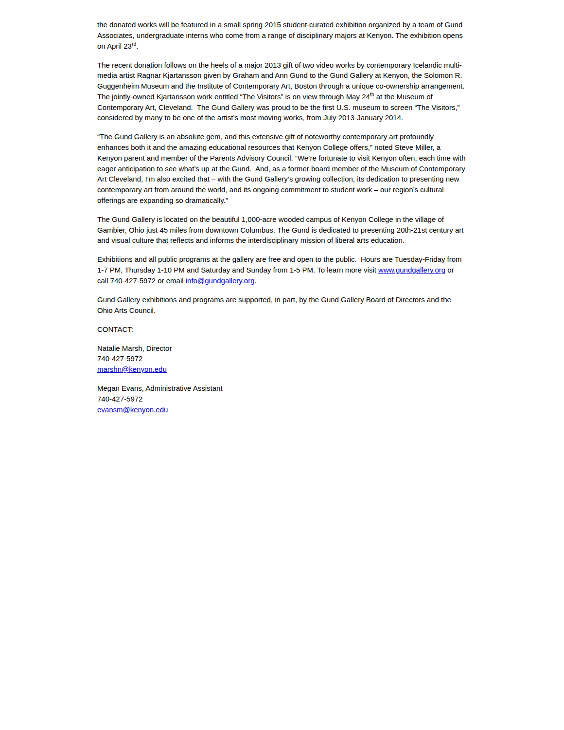the donated works will be featured in a small spring 2015 student-curated exhibition organized by a team of Gund Associates, undergraduate interns who come from a range of disciplinary majors at Kenyon. The exhibition opens on April 23rd.
The recent donation follows on the heels of a major 2013 gift of two video works by contemporary Icelandic multi-media artist Ragnar Kjartansson given by Graham and Ann Gund to the Gund Gallery at Kenyon, the Solomon R. Guggenheim Museum and the Institute of Contemporary Art, Boston through a unique co-ownership arrangement. The jointly-owned Kjartansson work entitled “The Visitors” is on view through May 24th at the Museum of Contemporary Art, Cleveland. The Gund Gallery was proud to be the first U.S. museum to screen “The Visitors,” considered by many to be one of the artist’s most moving works, from July 2013-January 2014.
“The Gund Gallery is an absolute gem, and this extensive gift of noteworthy contemporary art profoundly enhances both it and the amazing educational resources that Kenyon College offers,” noted Steve Miller, a Kenyon parent and member of the Parents Advisory Council. “We’re fortunate to visit Kenyon often, each time with eager anticipation to see what’s up at the Gund. And, as a former board member of the Museum of Contemporary Art Cleveland, I’m also excited that – with the Gund Gallery’s growing collection, its dedication to presenting new contemporary art from around the world, and its ongoing commitment to student work – our region’s cultural offerings are expanding so dramatically.”
The Gund Gallery is located on the beautiful 1,000-acre wooded campus of Kenyon College in the village of Gambier, Ohio just 45 miles from downtown Columbus. The Gund is dedicated to presenting 20th-21st century art and visual culture that reflects and informs the interdisciplinary mission of liberal arts education.
Exhibitions and all public programs at the gallery are free and open to the public. Hours are Tuesday-Friday from 1-7 PM, Thursday 1-10 PM and Saturday and Sunday from 1-5 PM. To learn more visit www.gundgallery.org or call 740-427-5972 or email info@gundgallery.org.
Gund Gallery exhibitions and programs are supported, in part, by the Gund Gallery Board of Directors and the Ohio Arts Council.
CONTACT:
Natalie Marsh, Director
740-427-5972
marshn@kenyon.edu
Megan Evans, Administrative Assistant
740-427-5972
evansm@kenyon.edu